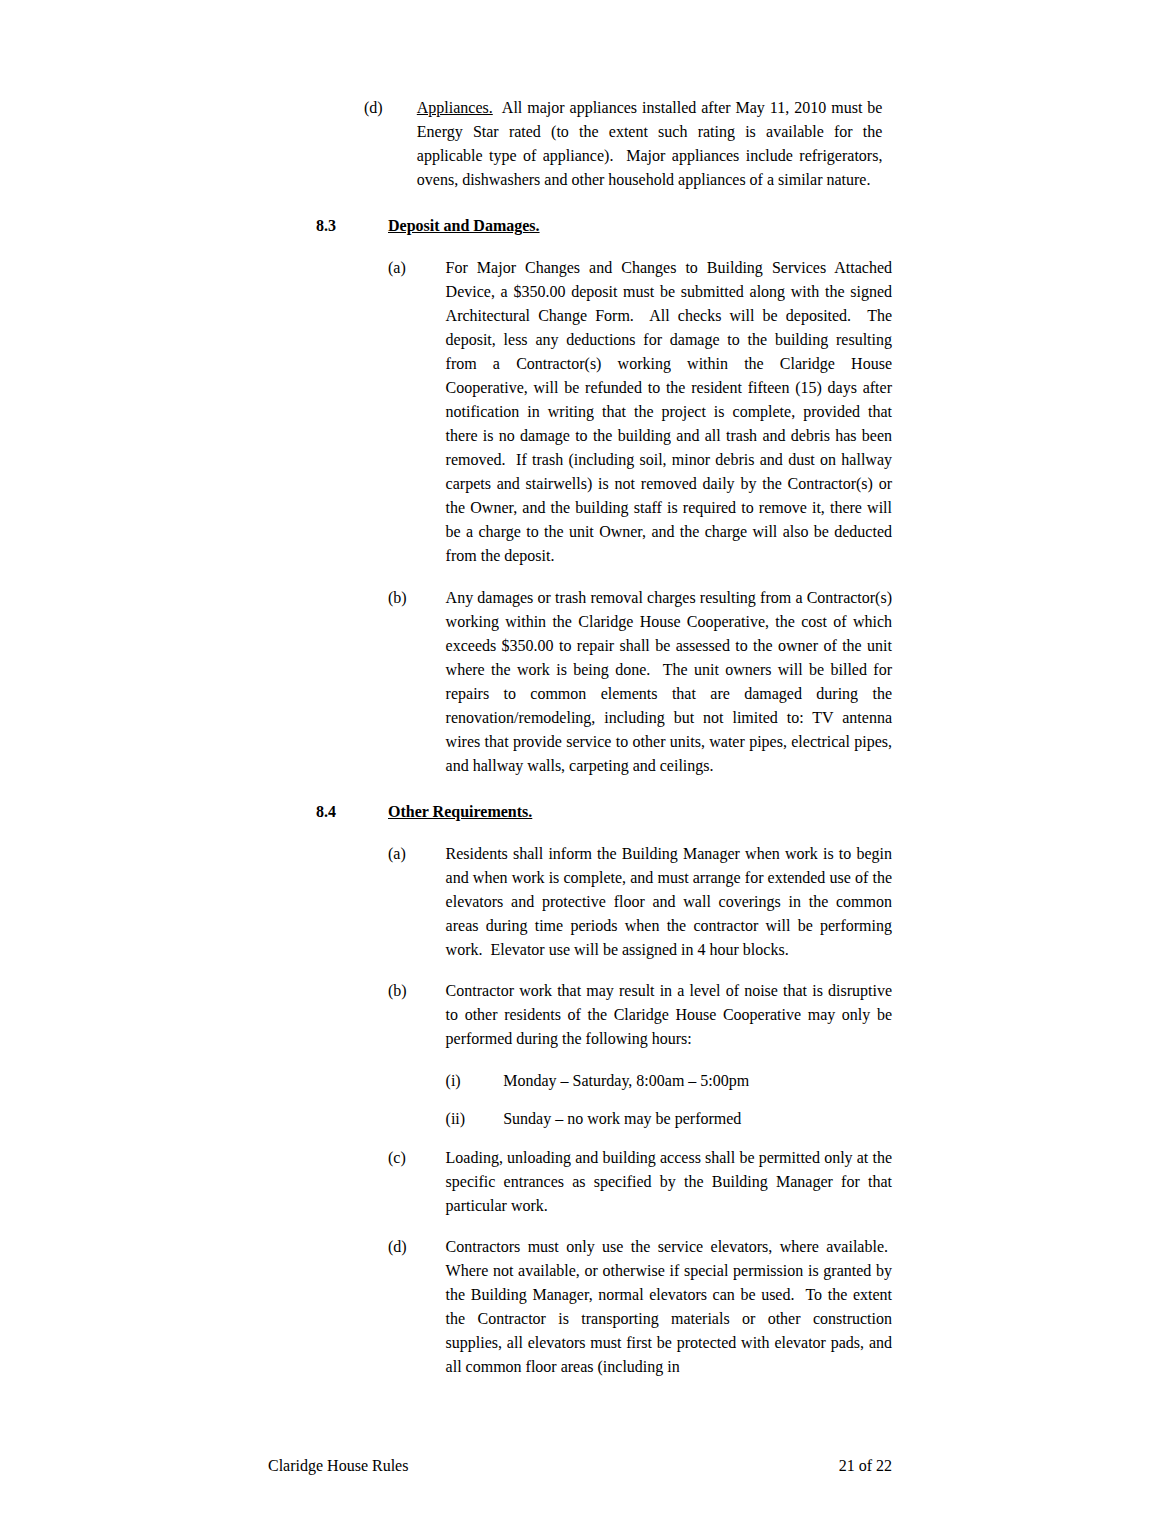(d)
Appliances. All major appliances installed after May 11, 2010 must be Energy Star rated (to the extent such rating is available for the applicable type of appliance). Major appliances include refrigerators, ovens, dishwashers and other household appliances of a similar nature.
8.3
Deposit and Damages.
(a)
For Major Changes and Changes to Building Services Attached Device, a $350.00 deposit must be submitted along with the signed Architectural Change Form. All checks will be deposited. The deposit, less any deductions for damage to the building resulting from a Contractor(s) working within the Claridge House Cooperative, will be refunded to the resident fifteen (15) days after notification in writing that the project is complete, provided that there is no damage to the building and all trash and debris has been removed. If trash (including soil, minor debris and dust on hallway carpets and stairwells) is not removed daily by the Contractor(s) or the Owner, and the building staff is required to remove it, there will be a charge to the unit Owner, and the charge will also be deducted from the deposit.
(b)
Any damages or trash removal charges resulting from a Contractor(s) working within the Claridge House Cooperative, the cost of which exceeds $350.00 to repair shall be assessed to the owner of the unit where the work is being done. The unit owners will be billed for repairs to common elements that are damaged during the renovation/remodeling, including but not limited to: TV antenna wires that provide service to other units, water pipes, electrical pipes, and hallway walls, carpeting and ceilings.
8.4
Other Requirements.
(a)
Residents shall inform the Building Manager when work is to begin and when work is complete, and must arrange for extended use of the elevators and protective floor and wall coverings in the common areas during time periods when the contractor will be performing work. Elevator use will be assigned in 4 hour blocks.
(b)
Contractor work that may result in a level of noise that is disruptive to other residents of the Claridge House Cooperative may only be performed during the following hours:
(i)
Monday – Saturday, 8:00am – 5:00pm
(ii)
Sunday – no work may be performed
(c)
Loading, unloading and building access shall be permitted only at the specific entrances as specified by the Building Manager for that particular work.
(d)
Contractors must only use the service elevators, where available. Where not available, or otherwise if special permission is granted by the Building Manager, normal elevators can be used. To the extent the Contractor is transporting materials or other construction supplies, all elevators must first be protected with elevator pads, and all common floor areas (including in
Claridge House Rules
21 of 22